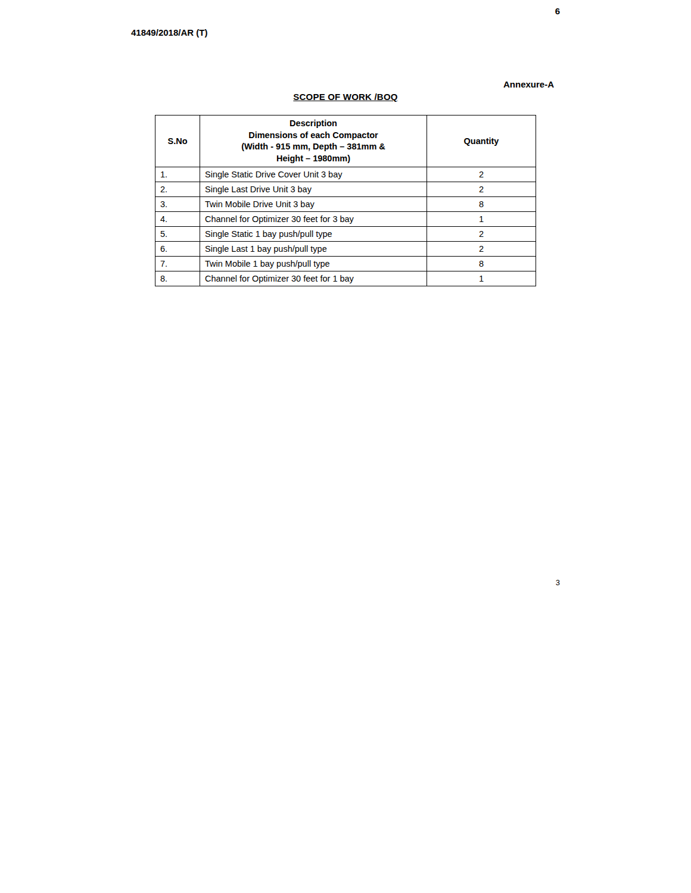6
41849/2018/AR (T)
Annexure-A
SCOPE OF WORK /BOQ
| S.No | Description Dimensions of each Compactor (Width - 915 mm, Depth – 381mm & Height – 1980mm) | Quantity |
| --- | --- | --- |
| 1. | Single Static Drive Cover Unit 3 bay | 2 |
| 2. | Single Last Drive Unit 3 bay | 2 |
| 3. | Twin Mobile Drive Unit 3 bay | 8 |
| 4. | Channel for Optimizer 30 feet for 3 bay | 1 |
| 5. | Single Static 1 bay push/pull type | 2 |
| 6. | Single Last 1 bay push/pull type | 2 |
| 7. | Twin Mobile 1 bay push/pull type | 8 |
| 8. | Channel for Optimizer 30 feet for 1 bay | 1 |
3